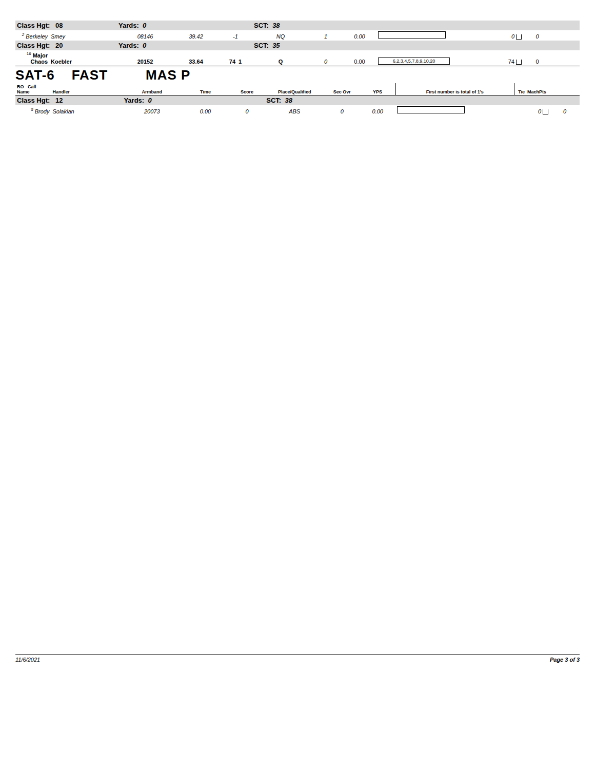| Class Hgt: 08 | Yards: 0 | | | SCT: 38 | | | | | |
| 2 Berkeley | Smey | 08146 | 39.42 | -1 | NQ | 1 | 0.00 | | 0 | 0 |
| Class Hgt: 20 | Yards: 0 | | | SCT: 35 | | | | | |
| 16 Major Chaos | Koebler | 20152 | 33.64 | 74 1 | Q | 0 | 0.00 | 6,2,3,4,5,7,8,9,10,20 | 74 | 0 |
SAT-6 FAST MAS P
| RO Call Name | Handler | Armband | Time | Score | Place/Qualified | Sec Ovr | YPS | First number is total of 1's | Tie MachPts | |
| Class Hgt: 12 | Yards: 0 | | | SCT: 38 | | | | |
| 5 Brody | Solakian | 20073 | 0.00 | 0 | ABS | 0 | 0.00 | | 0 | 0 |
11/6/2021 Page 3 of 3